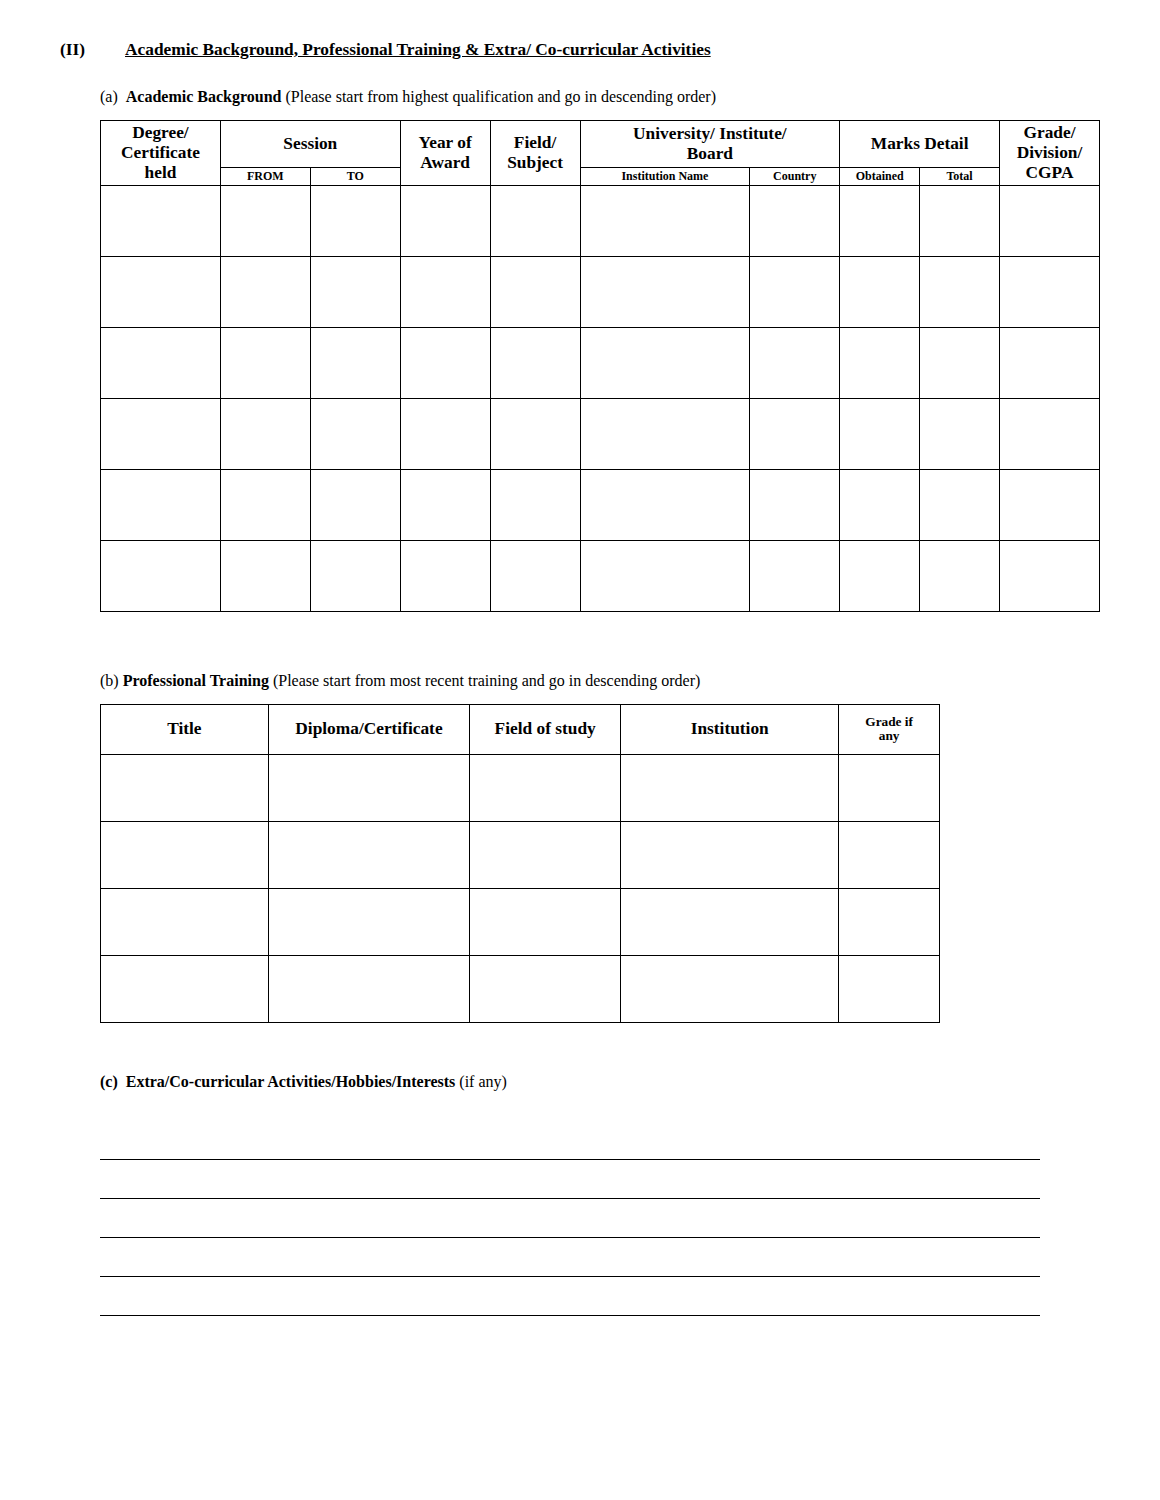(II) Academic Background, Professional Training & Extra/ Co-curricular Activities
(a) Academic Background (Please start from highest qualification and go in descending order)
| Degree/ Certificate held | Session | Year of Award | Field/ Subject | University/ Institute/ Board | Marks Detail | Grade/ Division/ CGPA |
| --- | --- | --- | --- | --- | --- | --- |
| FROM | TO | Institution Name | Country | Obtained | Total |
(b) Professional Training (Please start from most recent training and go in descending order)
| Title | Diploma/Certificate | Field of study | Institution | Grade if any |
| --- | --- | --- | --- | --- |
(c) Extra/Co-curricular Activities/Hobbies/Interests (if any)